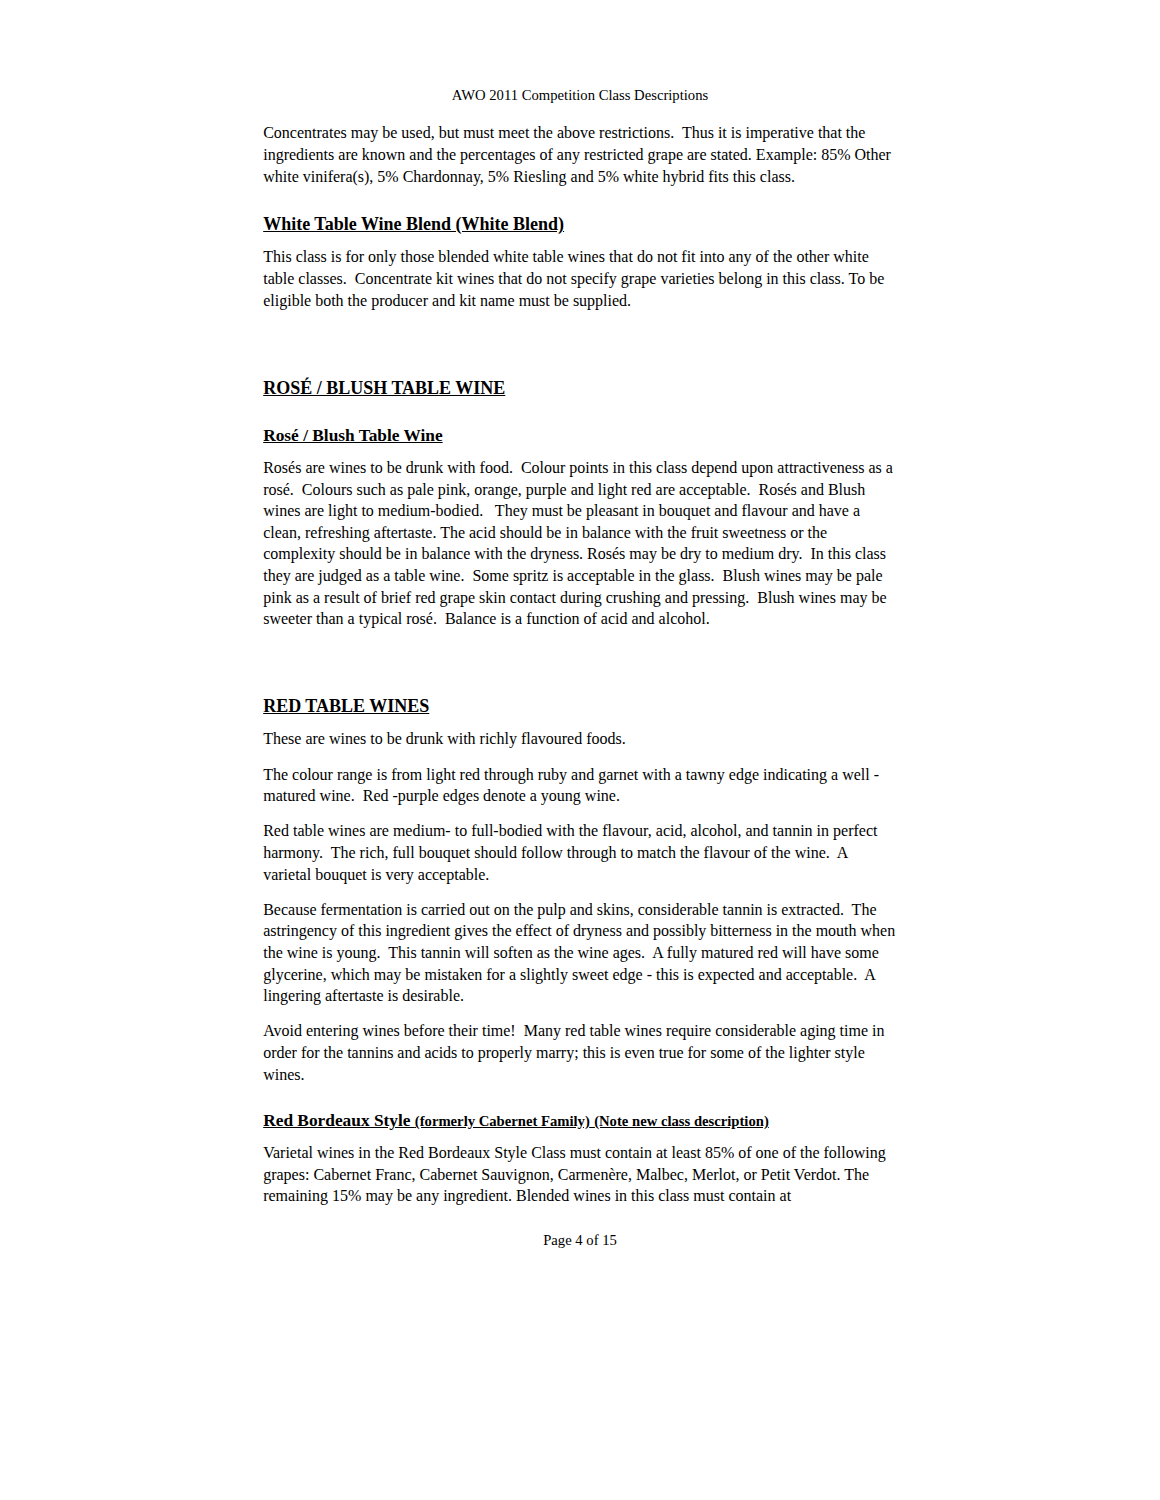AWO 2011 Competition Class Descriptions
Concentrates may be used, but must meet the above restrictions. Thus it is imperative that the ingredients are known and the percentages of any restricted grape are stated. Example: 85% Other white vinifera(s), 5% Chardonnay, 5% Riesling and 5% white hybrid fits this class.
White Table Wine Blend (White Blend)
This class is for only those blended white table wines that do not fit into any of the other white table classes. Concentrate kit wines that do not specify grape varieties belong in this class. To be eligible both the producer and kit name must be supplied.
ROSÉ / BLUSH TABLE WINE
Rosé / Blush Table Wine
Rosés are wines to be drunk with food. Colour points in this class depend upon attractiveness as a rosé. Colours such as pale pink, orange, purple and light red are acceptable. Rosés and Blush wines are light to medium-bodied. They must be pleasant in bouquet and flavour and have a clean, refreshing aftertaste. The acid should be in balance with the fruit sweetness or the complexity should be in balance with the dryness. Rosés may be dry to medium dry. In this class they are judged as a table wine. Some spritz is acceptable in the glass. Blush wines may be pale pink as a result of brief red grape skin contact during crushing and pressing. Blush wines may be sweeter than a typical rosé. Balance is a function of acid and alcohol.
RED TABLE WINES
These are wines to be drunk with richly flavoured foods.
The colour range is from light red through ruby and garnet with a tawny edge indicating a well -matured wine. Red -purple edges denote a young wine.
Red table wines are medium- to full-bodied with the flavour, acid, alcohol, and tannin in perfect harmony. The rich, full bouquet should follow through to match the flavour of the wine. A varietal bouquet is very acceptable.
Because fermentation is carried out on the pulp and skins, considerable tannin is extracted. The astringency of this ingredient gives the effect of dryness and possibly bitterness in the mouth when the wine is young. This tannin will soften as the wine ages. A fully matured red will have some glycerine, which may be mistaken for a slightly sweet edge - this is expected and acceptable. A lingering aftertaste is desirable.
Avoid entering wines before their time! Many red table wines require considerable aging time in order for the tannins and acids to properly marry; this is even true for some of the lighter style wines.
Red Bordeaux Style (formerly Cabernet Family) (Note new class description)
Varietal wines in the Red Bordeaux Style Class must contain at least 85% of one of the following grapes: Cabernet Franc, Cabernet Sauvignon, Carmenère, Malbec, Merlot, or Petit Verdot. The remaining 15% may be any ingredient. Blended wines in this class must contain at
Page 4 of 15